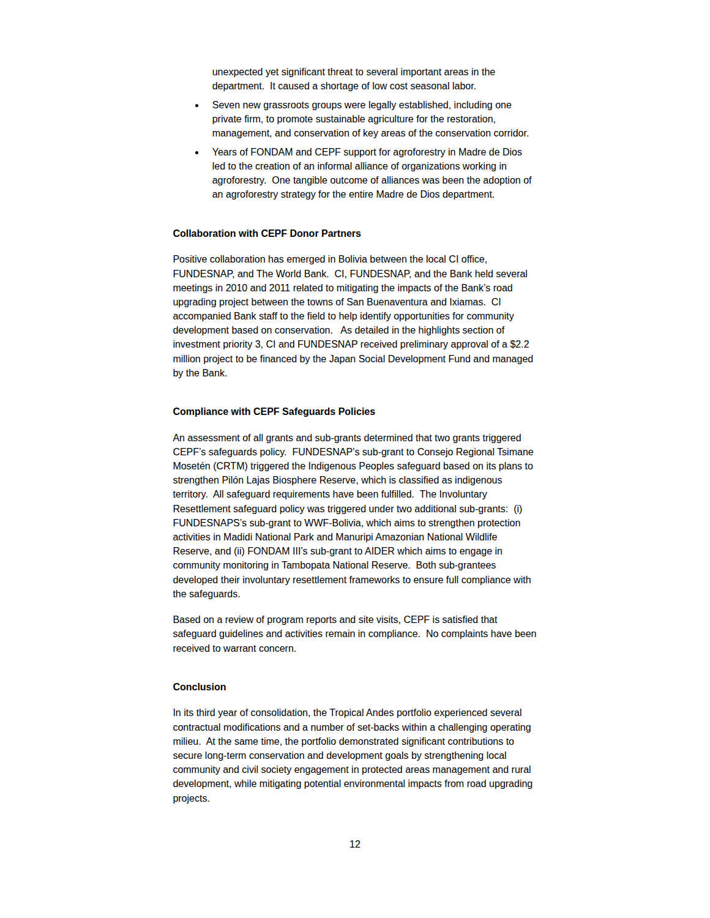unexpected yet significant threat to several important areas in the department. It caused a shortage of low cost seasonal labor.
Seven new grassroots groups were legally established, including one private firm, to promote sustainable agriculture for the restoration, management, and conservation of key areas of the conservation corridor.
Years of FONDAM and CEPF support for agroforestry in Madre de Dios led to the creation of an informal alliance of organizations working in agroforestry. One tangible outcome of alliances was been the adoption of an agroforestry strategy for the entire Madre de Dios department.
Collaboration with CEPF Donor Partners
Positive collaboration has emerged in Bolivia between the local CI office, FUNDESNAP, and The World Bank. CI, FUNDESNAP, and the Bank held several meetings in 2010 and 2011 related to mitigating the impacts of the Bank’s road upgrading project between the towns of San Buenaventura and Ixiamas. CI accompanied Bank staff to the field to help identify opportunities for community development based on conservation. As detailed in the highlights section of investment priority 3, CI and FUNDESNAP received preliminary approval of a $2.2 million project to be financed by the Japan Social Development Fund and managed by the Bank.
Compliance with CEPF Safeguards Policies
An assessment of all grants and sub-grants determined that two grants triggered CEPF’s safeguards policy. FUNDESNAP’s sub-grant to Consejo Regional Tsimane Mosetén (CRTM) triggered the Indigenous Peoples safeguard based on its plans to strengthen Pilón Lajas Biosphere Reserve, which is classified as indigenous territory. All safeguard requirements have been fulfilled. The Involuntary Resettlement safeguard policy was triggered under two additional sub-grants: (i) FUNDESNAPS’s sub-grant to WWF-Bolivia, which aims to strengthen protection activities in Madidi National Park and Manuripi Amazonian National Wildlife Reserve, and (ii) FONDAM III’s sub-grant to AIDER which aims to engage in community monitoring in Tambopata National Reserve. Both sub-grantees developed their involuntary resettlement frameworks to ensure full compliance with the safeguards.
Based on a review of program reports and site visits, CEPF is satisfied that safeguard guidelines and activities remain in compliance. No complaints have been received to warrant concern.
Conclusion
In its third year of consolidation, the Tropical Andes portfolio experienced several contractual modifications and a number of set-backs within a challenging operating milieu. At the same time, the portfolio demonstrated significant contributions to secure long-term conservation and development goals by strengthening local community and civil society engagement in protected areas management and rural development, while mitigating potential environmental impacts from road upgrading projects.
12